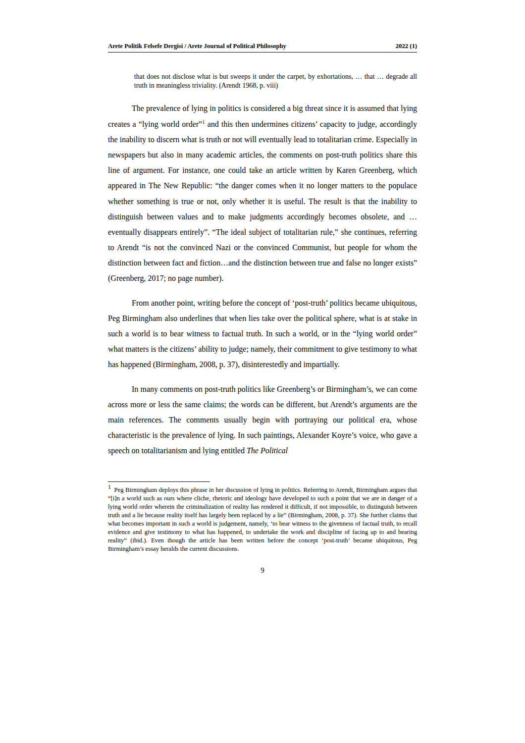Arete Politik Felsefe Dergisi / Arete Journal of Political Philosophy 2022 (1)
that does not disclose what is but sweeps it under the carpet, by exhortations, … that … degrade all truth in meaningless triviality. (Arendt 1968, p. viii)
The prevalence of lying in politics is considered a big threat since it is assumed that lying creates a “lying world order”1 and this then undermines citizens’ capacity to judge, accordingly the inability to discern what is truth or not will eventually lead to totalitarian crime. Especially in newspapers but also in many academic articles, the comments on post-truth politics share this line of argument. For instance, one could take an article written by Karen Greenberg, which appeared in The New Republic: “the danger comes when it no longer matters to the populace whether something is true or not, only whether it is useful. The result is that the inability to distinguish between values and to make judgments accordingly becomes obsolete, and … eventually disappears entirely”. “The ideal subject of totalitarian rule,” she continues, referring to Arendt “is not the convinced Nazi or the convinced Communist, but people for whom the distinction between fact and fiction…and the distinction between true and false no longer exists” (Greenberg, 2017; no page number).
From another point, writing before the concept of ‘post-truth’ politics became ubiquitous, Peg Birmingham also underlines that when lies take over the political sphere, what is at stake in such a world is to bear witness to factual truth. In such a world, or in the “lying world order” what matters is the citizens’ ability to judge; namely, their commitment to give testimony to what has happened (Birmingham, 2008, p. 37), disinterestedly and impartially.
In many comments on post-truth politics like Greenberg’s or Birmingham’s, we can come across more or less the same claims; the words can be different, but Arendt’s arguments are the main references. The comments usually begin with portraying our political era, whose characteristic is the prevalence of lying. In such paintings, Alexander Koyre’s voice, who gave a speech on totalitarianism and lying entitled The Political
1 Peg Birmingham deploys this phrase in her discussion of lying in politics. Referring to Arendt, Birmingham argues that “[i]n a world such as ours where cliche, rhetoric and ideology have developed to such a point that we are in danger of a lying world order wherein the criminalization of reality has rendered it difficult, if not impossible, to distinguish between truth and a lie because reality itself has largely been replaced by a lie” (Birmingham, 2008, p. 37). She further claims that what becomes important in such a world is judgement, namely, ‘to bear witness to the givenness of factual truth, to recall evidence and give testimony to what has happened, to undertake the work and discipline of facing up to and bearing reality” (ibid.). Even though the article has been written before the concept ‘post-truth’ became ubiquitous, Peg Birmingham’s essay heralds the current discussions.
9